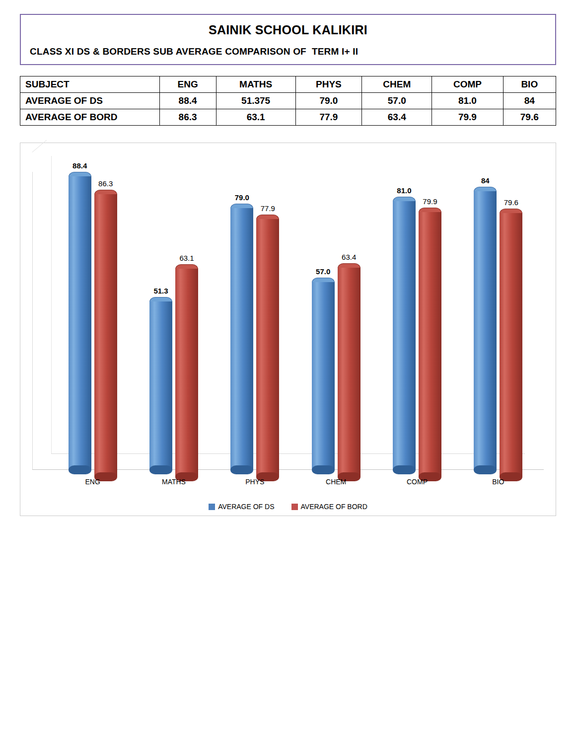SAINIK SCHOOL KALIKIRI
CLASS XI DS & BORDERS SUB AVERAGE COMPARISON OF TERM I+ II
| SUBJECT | ENG | MATHS | PHYS | CHEM | COMP | BIO |
| --- | --- | --- | --- | --- | --- | --- |
| AVERAGE OF DS | 88.4 | 51.375 | 79.0 | 57.0 | 81.0 | 84 |
| AVERAGE OF BORD | 86.3 | 63.1 | 77.9 | 63.4 | 79.9 | 79.6 |
88.4
86.3
51.3
63.1
79.0
77.9
57.0
63.4
81.0
79.9
84
79.6
ENG MATHS PHYS CHEM COMP BIO
AVERAGE OF DS
AVERAGE OF BORD